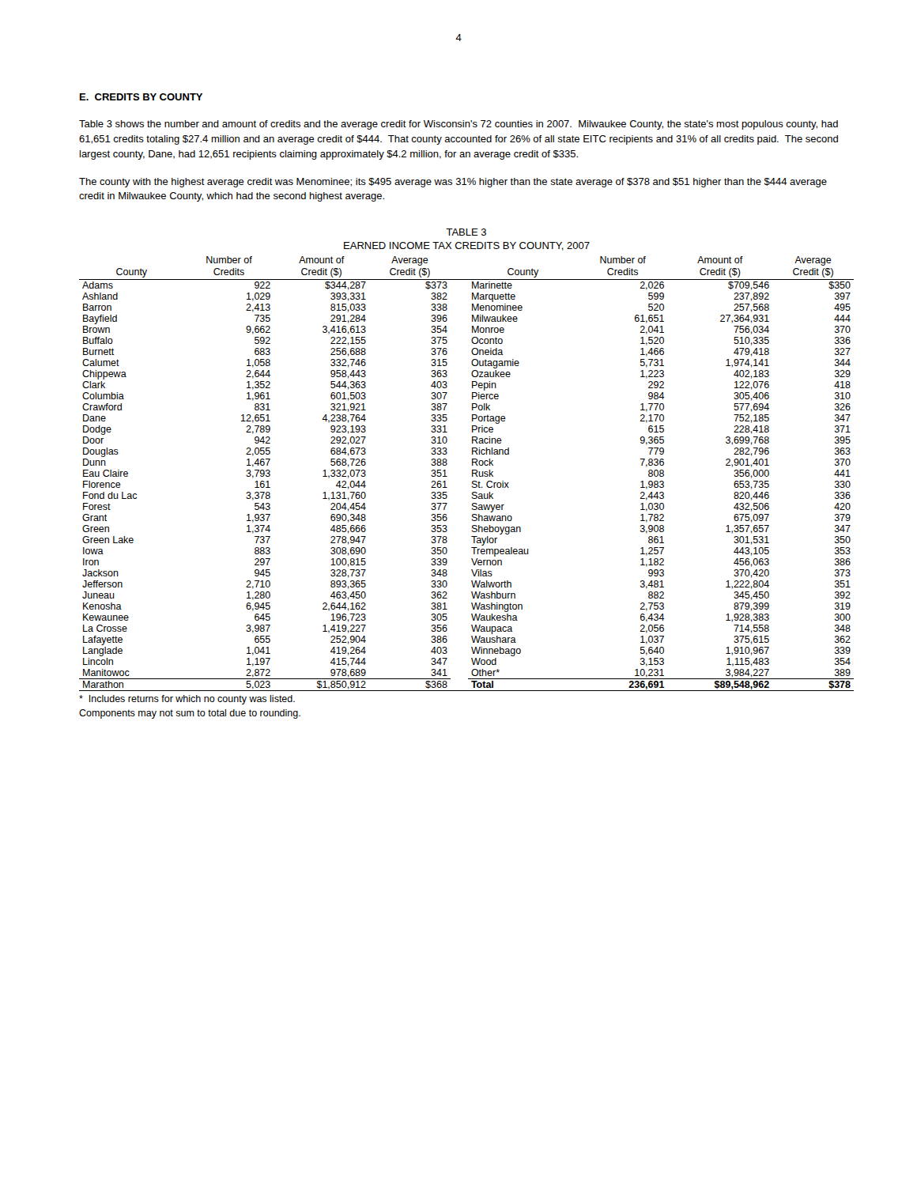4
E. CREDITS BY COUNTY
Table 3 shows the number and amount of credits and the average credit for Wisconsin's 72 counties in 2007. Milwaukee County, the state's most populous county, had 61,651 credits totaling $27.4 million and an average credit of $444. That county accounted for 26% of all state EITC recipients and 31% of all credits paid. The second largest county, Dane, had 12,651 recipients claiming approximately $4.2 million, for an average credit of $335.
The county with the highest average credit was Menominee; its $495 average was 31% higher than the state average of $378 and $51 higher than the $444 average credit in Milwaukee County, which had the second highest average.
TABLE 3
EARNED INCOME TAX CREDITS BY COUNTY, 2007
| | Number of | Amount of | Average | | | Number of | Amount of | Average |
| --- | --- | --- | --- | --- | --- | --- | --- | --- |
| County | Credits | Credit ($) | Credit ($) | | County | Credits | Credit ($) | Credit ($) |
| Adams | 922 | $344,287 | $373 | | Marinette | 2,026 | $709,546 | $350 |
| Ashland | 1,029 | 393,331 | 382 | | Marquette | 599 | 237,892 | 397 |
| Barron | 2,413 | 815,033 | 338 | | Menominee | 520 | 257,568 | 495 |
| Bayfield | 735 | 291,284 | 396 | | Milwaukee | 61,651 | 27,364,931 | 444 |
| Brown | 9,662 | 3,416,613 | 354 | | Monroe | 2,041 | 756,034 | 370 |
| Buffalo | 592 | 222,155 | 375 | | Oconto | 1,520 | 510,335 | 336 |
| Burnett | 683 | 256,688 | 376 | | Oneida | 1,466 | 479,418 | 327 |
| Calumet | 1,058 | 332,746 | 315 | | Outagamie | 5,731 | 1,974,141 | 344 |
| Chippewa | 2,644 | 958,443 | 363 | | Ozaukee | 1,223 | 402,183 | 329 |
| Clark | 1,352 | 544,363 | 403 | | Pepin | 292 | 122,076 | 418 |
| Columbia | 1,961 | 601,503 | 307 | | Pierce | 984 | 305,406 | 310 |
| Crawford | 831 | 321,921 | 387 | | Polk | 1,770 | 577,694 | 326 |
| Dane | 12,651 | 4,238,764 | 335 | | Portage | 2,170 | 752,185 | 347 |
| Dodge | 2,789 | 923,193 | 331 | | Price | 615 | 228,418 | 371 |
| Door | 942 | 292,027 | 310 | | Racine | 9,365 | 3,699,768 | 395 |
| Douglas | 2,055 | 684,673 | 333 | | Richland | 779 | 282,796 | 363 |
| Dunn | 1,467 | 568,726 | 388 | | Rock | 7,836 | 2,901,401 | 370 |
| Eau Claire | 3,793 | 1,332,073 | 351 | | Rusk | 808 | 356,000 | 441 |
| Florence | 161 | 42,044 | 261 | | St. Croix | 1,983 | 653,735 | 330 |
| Fond du Lac | 3,378 | 1,131,760 | 335 | | Sauk | 2,443 | 820,446 | 336 |
| Forest | 543 | 204,454 | 377 | | Sawyer | 1,030 | 432,506 | 420 |
| Grant | 1,937 | 690,348 | 356 | | Shawano | 1,782 | 675,097 | 379 |
| Green | 1,374 | 485,666 | 353 | | Sheboygan | 3,908 | 1,357,657 | 347 |
| Green Lake | 737 | 278,947 | 378 | | Taylor | 861 | 301,531 | 350 |
| Iowa | 883 | 308,690 | 350 | | Trempealeau | 1,257 | 443,105 | 353 |
| Iron | 297 | 100,815 | 339 | | Vernon | 1,182 | 456,063 | 386 |
| Jackson | 945 | 328,737 | 348 | | Vilas | 993 | 370,420 | 373 |
| Jefferson | 2,710 | 893,365 | 330 | | Walworth | 3,481 | 1,222,804 | 351 |
| Juneau | 1,280 | 463,450 | 362 | | Washburn | 882 | 345,450 | 392 |
| Kenosha | 6,945 | 2,644,162 | 381 | | Washington | 2,753 | 879,399 | 319 |
| Kewaunee | 645 | 196,723 | 305 | | Waukesha | 6,434 | 1,928,383 | 300 |
| La Crosse | 3,987 | 1,419,227 | 356 | | Waupaca | 2,056 | 714,558 | 348 |
| Lafayette | 655 | 252,904 | 386 | | Waushara | 1,037 | 375,615 | 362 |
| Langlade | 1,041 | 419,264 | 403 | | Winnebago | 5,640 | 1,910,967 | 339 |
| Lincoln | 1,197 | 415,744 | 347 | | Wood | 3,153 | 1,115,483 | 354 |
| Manitowoc | 2,872 | 978,689 | 341 | | Other* | 10,231 | 3,984,227 | 389 |
| Marathon | 5,023 | $1,850,912 | $368 | | Total | 236,691 | $89,548,962 | $378 |
* Includes returns for which no county was listed.
Components may not sum to total due to rounding.